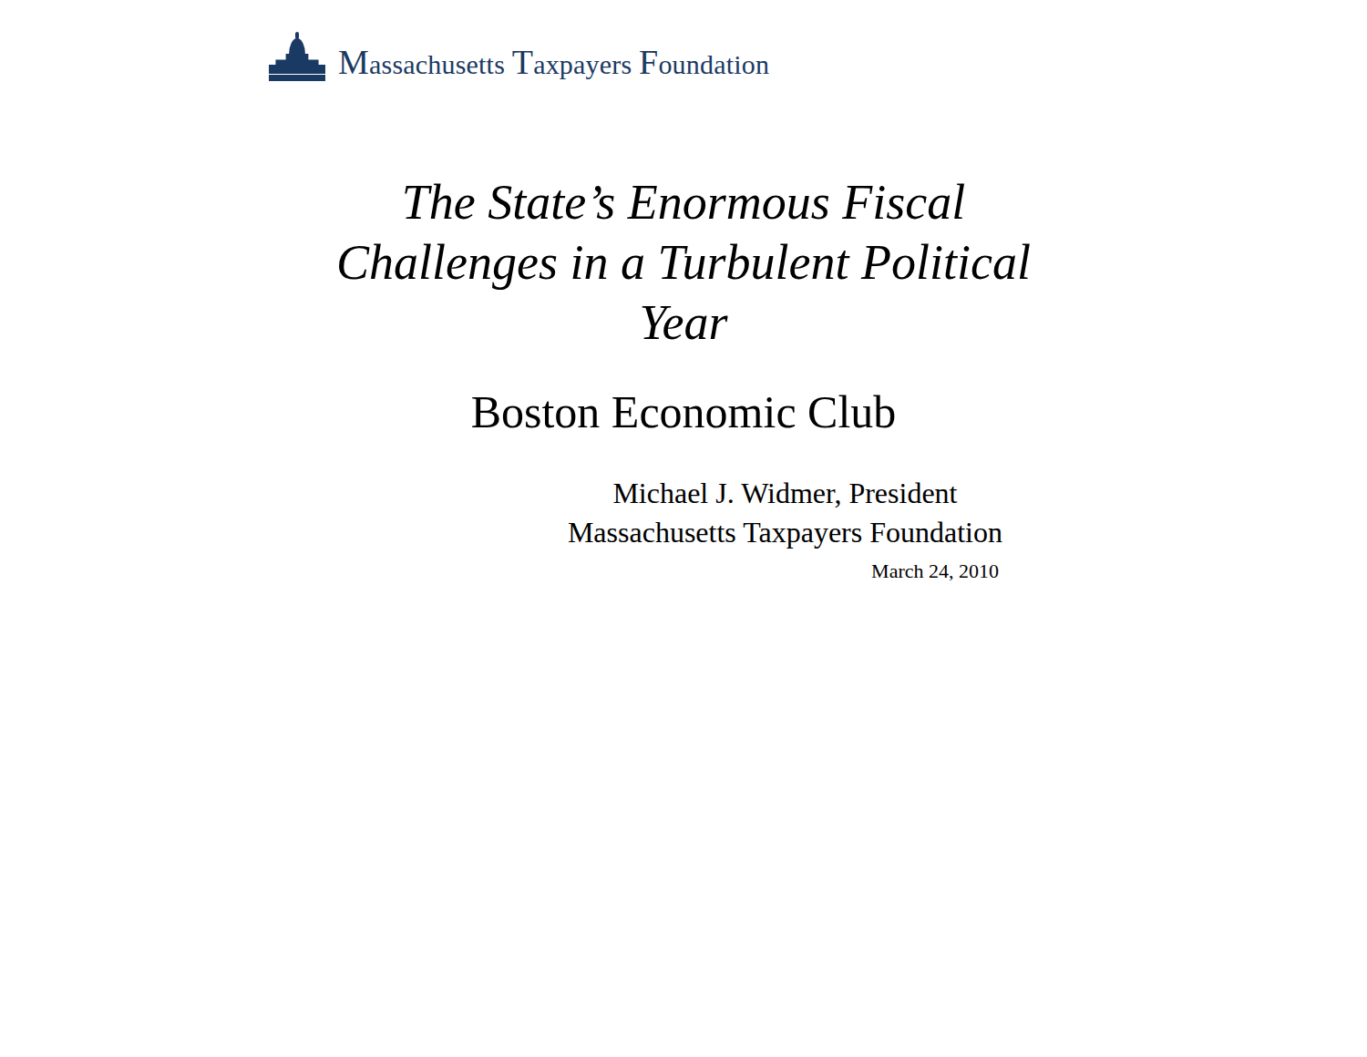Massachusetts Taxpayers Foundation
The State’s Enormous Fiscal Challenges in a Turbulent Political Year
Boston Economic Club
Michael J. Widmer, President Massachusetts Taxpayers Foundation March 24, 2010